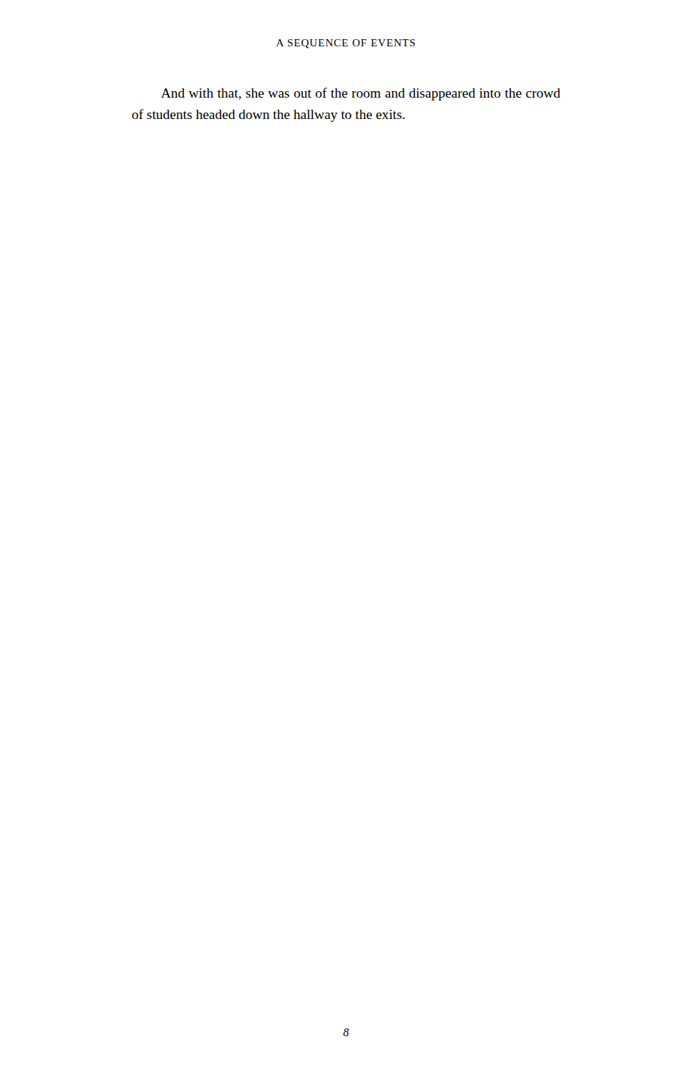A Sequence of Events
And with that, she was out of the room and disappeared into the crowd of students headed down the hallway to the exits.
8